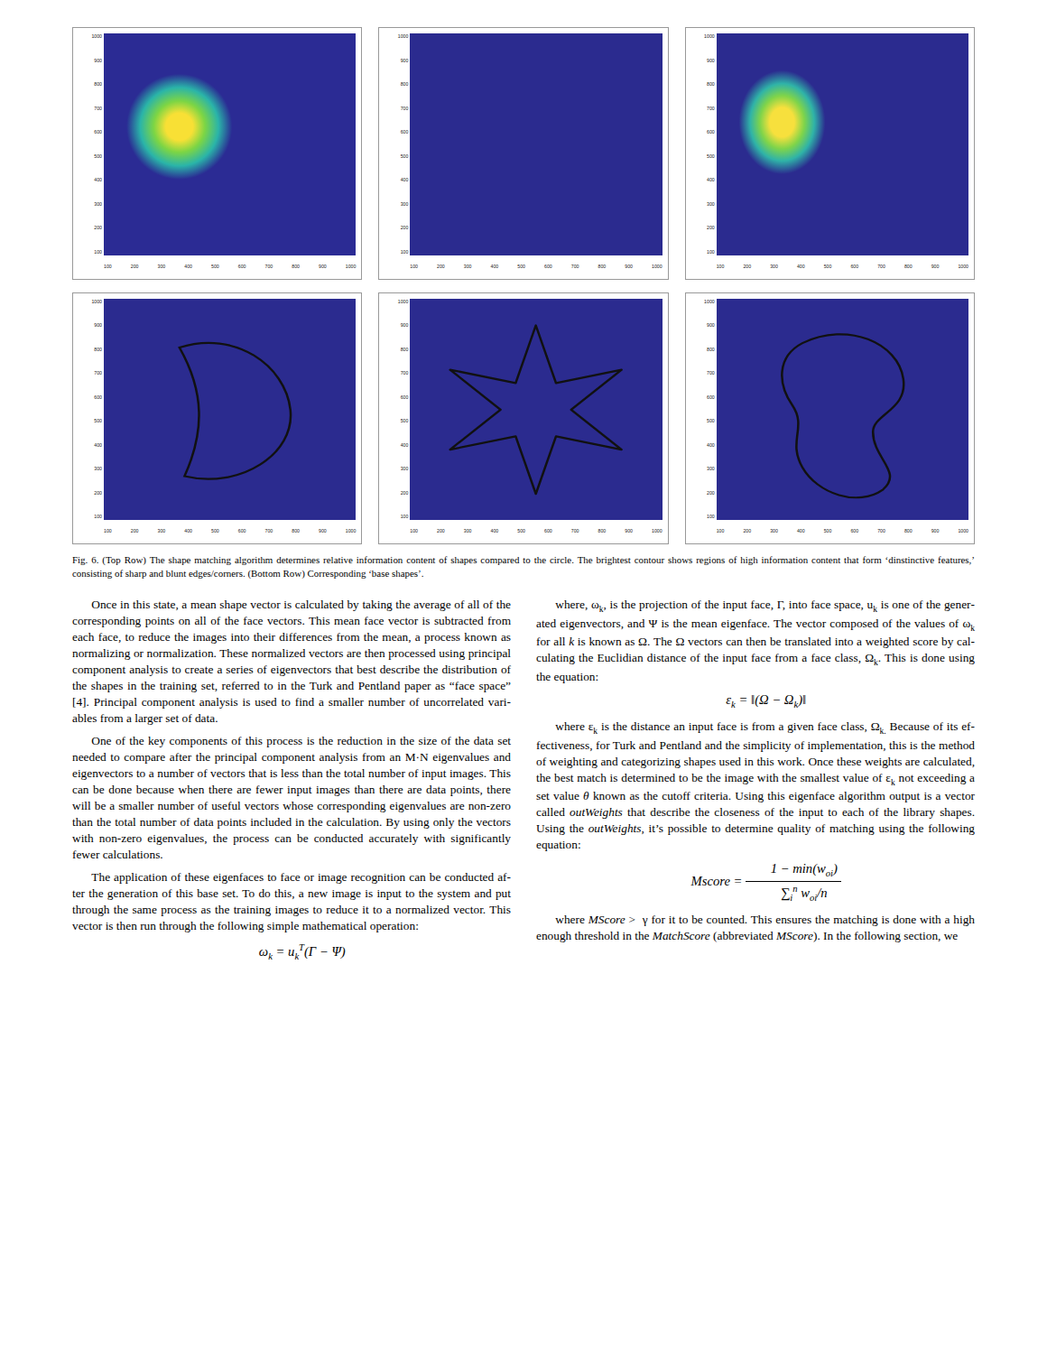1000900800700600 500400300200100
100200300400500 6007008009001000
1000900800700600 500400300200100
100200300400500 6007008009001000
1000900800700600 500400300200100
100200300400500 6007008009001000
1000900800700600 500400300200100
100200300400500 6007008009001000
1000900800700600 500400300200100
100200300400500 6007008009001000
1000900800700600 500400300200100
100200300400500 6007008009001000
Fig. 6. (Top Row) The shape matching algorithm determines relative information content of shapes compared to the circle. The brightest contour shows regions of high information content that form ‘dinstinctive features,’ consisting of sharp and blunt edges/corners. (Bottom Row) Corresponding ‘base shapes’.
Once in this state, a mean shape vector is calculated by taking the average of all of the corresponding points on all of the face vectors. This mean face vector is subtracted from each face, to reduce the images into their differences from the mean, a process known as normalizing or normalization. These normalized vectors are then processed using principal component analysis to create a series of eigenvectors that best describe the distribution of the shapes in the training set, referred to in the Turk and Pentland paper as “face space” [4]. Principal component analysis is used to find a smaller number of uncorrelated variables from a larger set of data.
One of the key components of this process is the reduction in the size of the data set needed to compare after the principal component analysis from an M·N eigenvalues and eigenvectors to a number of vectors that is less than the total number of input images. This can be done because when there are fewer input images than there are data points, there will be a smaller number of useful vectors whose corresponding eigenvalues are non-zero than the total number of data points included in the calculation. By using only the vectors with non-zero eigenvalues, the process can be conducted accurately with significantly fewer calculations.
The application of these eigenfaces to face or image recognition can be conducted after the generation of this base set. To do this, a new image is input to the system and put through the same process as the training images to reduce it to a normalized vector. This vector is then run through the following simple mathematical operation:
ωk = ukT(Γ − Ψ)
where, ωk, is the projection of the input face, Γ, into face space, uk is one of the generated eigenvectors, and Ψ is the mean eigenface. The vector composed of the values of ωk for all k is known as Ω. The Ω vectors can then be translated into a weighted score by calculating the Euclidian distance of the input face from a face class, Ωk. This is done using the equation:
εk = ‖(Ω − Ωk)‖
where εk is the distance an input face is from a given face class, Ωk. Because of its effectiveness, for Turk and Pentland and the simplicity of implementation, this is the method of weighting and categorizing shapes used in this work. Once these weights are calculated, the best match is determined to be the image with the smallest value of εk not exceeding a set value θ known as the cutoff criteria. Using this eigenface algorithm output is a vector called outWeights that describe the closeness of the input to each of the library shapes. Using the outWeights, it’s possible to determine quality of matching using the following equation:
Mscore = 1 − min(woi) ∑in woi/n
where MScore > γ for it to be counted. This ensures the matching is done with a high enough threshold in the MatchScore (abbreviated MScore). In the following section, we